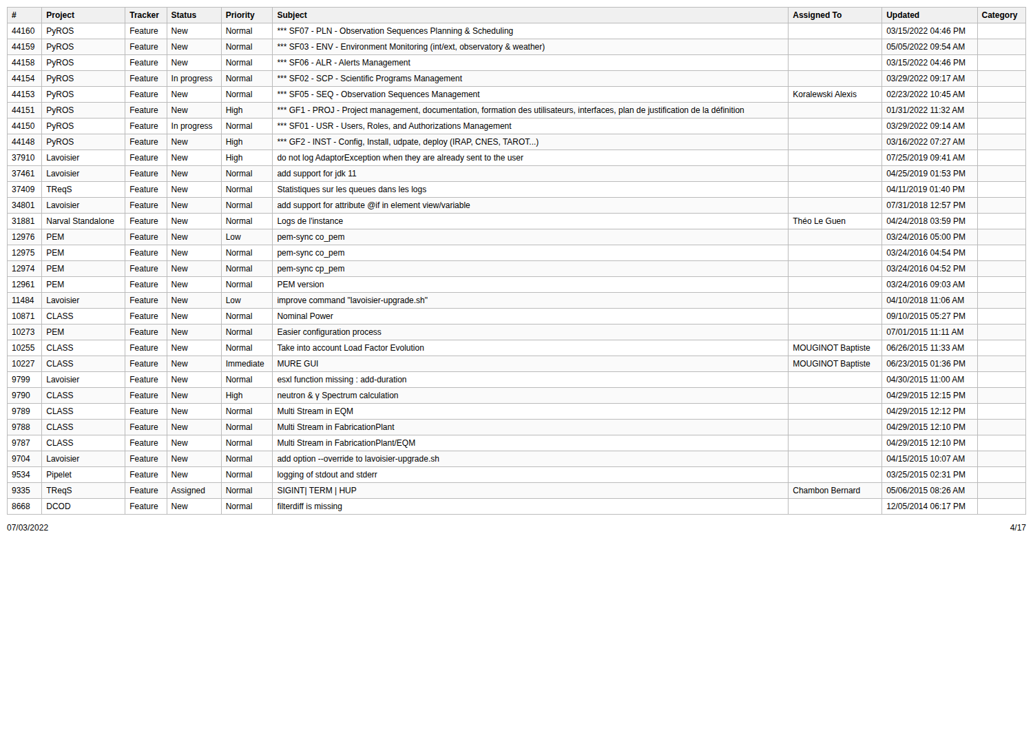| # | Project | Tracker | Status | Priority | Subject | Assigned To | Updated | Category |
| --- | --- | --- | --- | --- | --- | --- | --- | --- |
| 44160 | PyROS | Feature | New | Normal | *** SF07 - PLN - Observation Sequences Planning & Scheduling | | 03/15/2022 04:46 PM | |
| 44159 | PyROS | Feature | New | Normal | *** SF03 - ENV - Environment Monitoring (int/ext, observatory & weather) | | 05/05/2022 09:54 AM | |
| 44158 | PyROS | Feature | New | Normal | *** SF06 - ALR - Alerts Management | | 03/15/2022 04:46 PM | |
| 44154 | PyROS | Feature | In progress | Normal | *** SF02 - SCP - Scientific Programs Management | | 03/29/2022 09:17 AM | |
| 44153 | PyROS | Feature | New | Normal | *** SF05 - SEQ - Observation Sequences Management | Koralewski Alexis | 02/23/2022 10:45 AM | |
| 44151 | PyROS | Feature | New | High | *** GF1 - PROJ - Project management, documentation, formation des utilisateurs, interfaces, plan de justification de la définition | | 01/31/2022 11:32 AM | |
| 44150 | PyROS | Feature | In progress | Normal | *** SF01 - USR - Users, Roles, and Authorizations Management | | 03/29/2022 09:14 AM | |
| 44148 | PyROS | Feature | New | High | *** GF2 - INST - Config, Install, udpate, deploy (IRAP, CNES, TAROT...) | | 03/16/2022 07:27 AM | |
| 37910 | Lavoisier | Feature | New | High | do not log AdaptorException when they are already sent to the user | | 07/25/2019 09:41 AM | |
| 37461 | Lavoisier | Feature | New | Normal | add support for jdk 11 | | 04/25/2019 01:53 PM | |
| 37409 | TReqS | Feature | New | Normal | Statistiques sur les queues dans les logs | | 04/11/2019 01:40 PM | |
| 34801 | Lavoisier | Feature | New | Normal | add support for attribute @if in element view/variable | | 07/31/2018 12:57 PM | |
| 31881 | Narval Standalone | Feature | New | Normal | Logs de l'instance | Théo Le Guen | 04/24/2018 03:59 PM | |
| 12976 | PEM | Feature | New | Low | pem-sync co_pem | | 03/24/2016 05:00 PM | |
| 12975 | PEM | Feature | New | Normal | pem-sync co_pem | | 03/24/2016 04:54 PM | |
| 12974 | PEM | Feature | New | Normal | pem-sync cp_pem | | 03/24/2016 04:52 PM | |
| 12961 | PEM | Feature | New | Normal | PEM version | | 03/24/2016 09:03 AM | |
| 11484 | Lavoisier | Feature | New | Low | improve command "lavoisier-upgrade.sh" | | 04/10/2018 11:06 AM | |
| 10871 | CLASS | Feature | New | Normal | Nominal Power | | 09/10/2015 05:27 PM | |
| 10273 | PEM | Feature | New | Normal | Easier configuration process | | 07/01/2015 11:11 AM | |
| 10255 | CLASS | Feature | New | Normal | Take into account Load Factor Evolution | MOUGINOT Baptiste | 06/26/2015 11:33 AM | |
| 10227 | CLASS | Feature | New | Immediate | MURE GUI | MOUGINOT Baptiste | 06/23/2015 01:36 PM | |
| 9799 | Lavoisier | Feature | New | Normal | esxl function missing : add-duration | | 04/30/2015 11:00 AM | |
| 9790 | CLASS | Feature | New | High | neutron & γ Spectrum calculation | | 04/29/2015 12:15 PM | |
| 9789 | CLASS | Feature | New | Normal | Multi Stream in EQM | | 04/29/2015 12:12 PM | |
| 9788 | CLASS | Feature | New | Normal | Multi Stream in FabricationPlant | | 04/29/2015 12:10 PM | |
| 9787 | CLASS | Feature | New | Normal | Multi Stream in FabricationPlant/EQM | | 04/29/2015 12:10 PM | |
| 9704 | Lavoisier | Feature | New | Normal | add option --override to lavoisier-upgrade.sh | | 04/15/2015 10:07 AM | |
| 9534 | Pipelet | Feature | New | Normal | logging of stdout and stderr | | 03/25/2015 02:31 PM | |
| 9335 | TReqS | Feature | Assigned | Normal | SIGINT/ TERM / HUP | Chambon Bernard | 05/06/2015 08:26 AM | |
| 8668 | DCOD | Feature | New | Normal | filterdiff is missing | | 12/05/2014 06:17 PM | |
07/03/2022
4/17